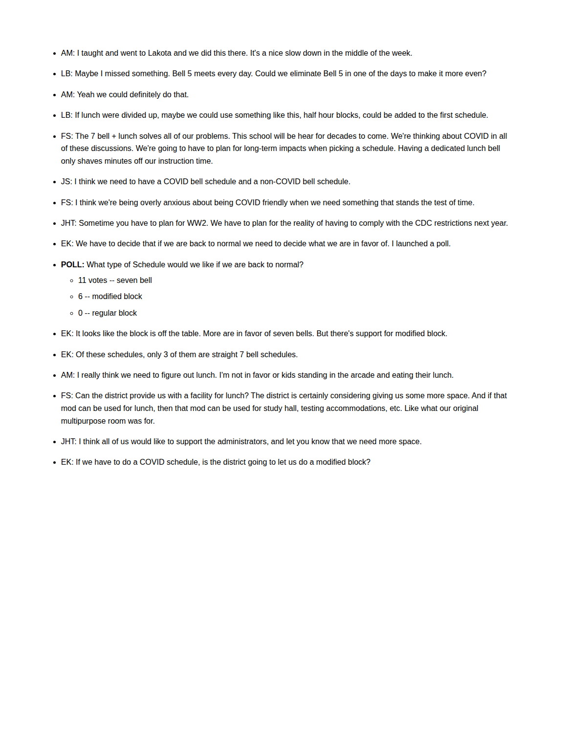AM: I taught and went to Lakota and we did this there. It's a nice slow down in the middle of the week.
LB: Maybe I missed something. Bell 5 meets every day. Could we eliminate Bell 5 in one of the days to make it more even?
AM: Yeah we could definitely do that.
LB: If lunch were divided up, maybe we could use something like this, half hour blocks, could be added to the first schedule.
FS: The 7 bell + lunch solves all of our problems. This school will be hear for decades to come. We're thinking about COVID in all of these discussions. We're going to have to plan for long-term impacts when picking a schedule. Having a dedicated lunch bell only shaves minutes off our instruction time.
JS: I think we need to have a COVID bell schedule and a non-COVID bell schedule.
FS: I think we're being overly anxious about being COVID friendly when we need something that stands the test of time.
JHT: Sometime you have to plan for WW2. We have to plan for the reality of having to comply with the CDC restrictions next year.
EK: We have to decide that if we are back to normal we need to decide what we are in favor of. I launched a poll.
POLL: What type of Schedule would we like if we are back to normal?
11 votes -- seven bell
6 -- modified block
0 -- regular block
EK: It looks like the block is off the table. More are in favor of seven bells. But there's support for modified block.
EK: Of these schedules, only 3 of them are straight 7 bell schedules.
AM: I really think we need to figure out lunch. I'm not in favor or kids standing in the arcade and eating their lunch.
FS: Can the district provide us with a facility for lunch? The district is certainly considering giving us some more space. And if that mod can be used for lunch, then that mod can be used for study hall, testing accommodations, etc. Like what our original multipurpose room was for.
JHT: I think all of us would like to support the administrators, and let you know that we need more space.
EK: If we have to do a COVID schedule, is the district going to let us do a modified block?